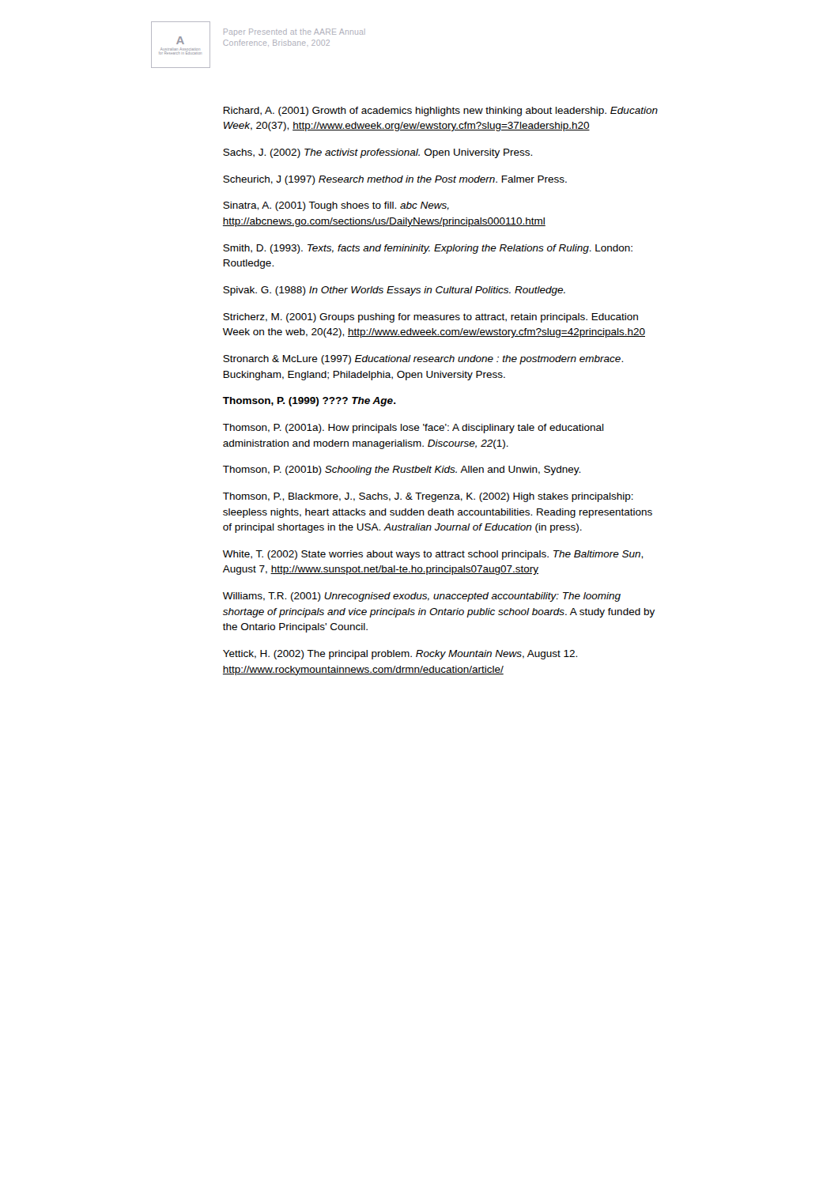A
Australian Association
for Research in Education
Paper Presented at the AARE Annual
Conference, Brisbane, 2002
Richard, A. (2001) Growth of academics highlights new thinking about leadership. Education Week, 20(37), http://www.edweek.org/ew/ewstory.cfm?slug=37leadership.h20
Sachs, J. (2002) The activist professional. Open University Press.
Scheurich, J (1997) Research method in the Post modern. Falmer Press.
Sinatra, A. (2001) Tough shoes to fill. abc News, http://abcnews.go.com/sections/us/DailyNews/principals000110.html
Smith, D. (1993). Texts, facts and femininity. Exploring the Relations of Ruling. London: Routledge.
Spivak. G. (1988) In Other Worlds Essays in Cultural Politics. Routledge.
Stricherz, M. (2001) Groups pushing for measures to attract, retain principals. Education Week on the web, 20(42), http://www.edweek.com/ew/ewstory.cfm?slug=42principals.h20
Stronarch & McLure (1997) Educational research undone : the postmodern embrace. Buckingham, England; Philadelphia, Open University Press.
Thomson, P. (1999) ???? The Age.
Thomson, P. (2001a). How principals lose 'face': A disciplinary tale of educational administration and modern managerialism. Discourse, 22(1).
Thomson, P. (2001b) Schooling the Rustbelt Kids. Allen and Unwin, Sydney.
Thomson, P., Blackmore, J., Sachs, J. & Tregenza, K. (2002) High stakes principalship: sleepless nights, heart attacks and sudden death accountabilities. Reading representations of principal shortages in the USA. Australian Journal of Education (in press).
White, T. (2002) State worries about ways to attract school principals. The Baltimore Sun, August 7, http://www.sunspot.net/bal-te.ho.principals07aug07.story
Williams, T.R. (2001) Unrecognised exodus, unaccepted accountability: The looming shortage of principals and vice principals in Ontario public school boards. A study funded by the Ontario Principals' Council.
Yettick, H. (2002) The principal problem. Rocky Mountain News, August 12. http://www.rockymountainnews.com/drmn/education/article/